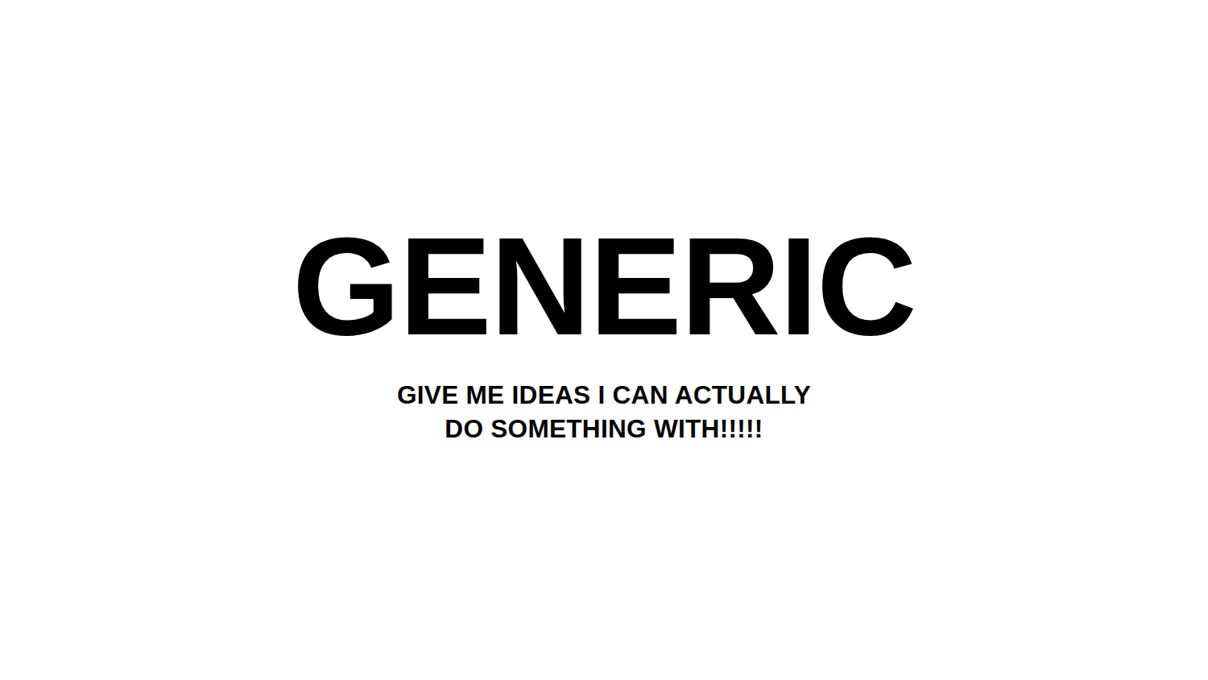GENERIC
GIVE ME IDEAS I CAN ACTUALLY
DO SOMETHING WITH!!!!!